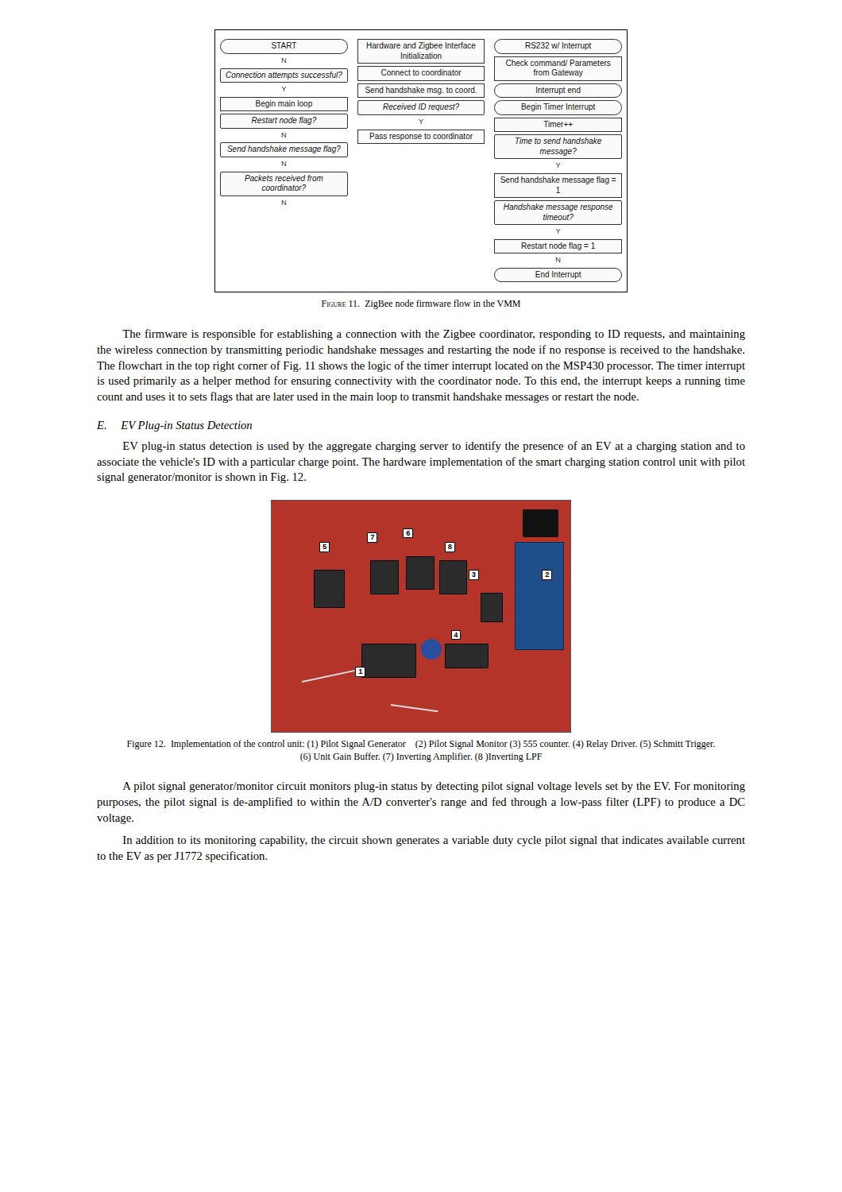START
N
Connection attempts successful?
Y
Begin main loop
Restart node flag?
N
Send handshake message flag?
N
Packets received from coordinator?
N
Hardware and Zigbee Interface Initialization
Connect to coordinator
Send handshake msg. to coord.
Received ID request?
Y
Pass response to coordinator
RS232 w/ Interrupt
Check command/ Parameters from Gateway
Interrupt end
Begin Timer Interrupt
Timer++
Time to send handshake message?
Y
Send handshake message flag = 1
Handshake message response timeout?
Y
Restart node flag = 1
N
End Interrupt
Figure 11. ZigBee node firmware flow in the VMM
The firmware is responsible for establishing a connection with the Zigbee coordinator, responding to ID requests, and maintaining the wireless connection by transmitting periodic handshake messages and restarting the node if no response is received to the handshake. The flowchart in the top right corner of Fig. 11 shows the logic of the timer interrupt located on the MSP430 processor. The timer interrupt is used primarily as a helper method for ensuring connectivity with the coordinator node. To this end, the interrupt keeps a running time count and uses it to sets flags that are later used in the main loop to transmit handshake messages or restart the node.
E. EV Plug-in Status Detection
EV plug-in status detection is used by the aggregate charging server to identify the presence of an EV at a charging station and to associate the vehicle's ID with a particular charge point. The hardware implementation of the smart charging station control unit with pilot signal generator/monitor is shown in Fig. 12.
1
2
3
4
5
6
7
8
Figure 12. Implementation of the control unit: (1) Pilot Signal Generator (2) Pilot Signal Monitor (3) 555 counter. (4) Relay Driver. (5) Schmitt Trigger. (6) Unit Gain Buffer. (7) Inverting Amplifier. (8 )Inverting LPF
A pilot signal generator/monitor circuit monitors plug-in status by detecting pilot signal voltage levels set by the EV. For monitoring purposes, the pilot signal is de-amplified to within the A/D converter's range and fed through a low-pass filter (LPF) to produce a DC voltage.
In addition to its monitoring capability, the circuit shown generates a variable duty cycle pilot signal that indicates available current to the EV as per J1772 specification.